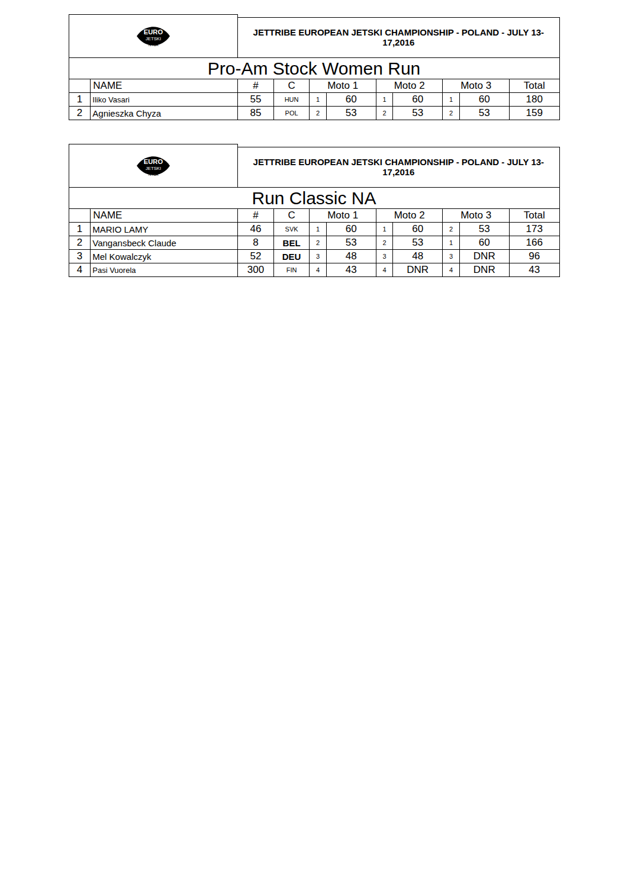| JETTRIBE EUROPEAN JETSKI CHAMPIONSHIP - POLAND - JULY 13-17,2016 |
| Pro-Am Stock Women Run |
| | NAME | # | C | Moto 1 | Moto 2 | Moto 3 | Total |
| 1 | Iliko Vasari | 55 | HUN | 1 | 60 | 1 | 60 | 1 | 60 | 180 |
| 2 | Agnieszka Chyza | 85 | POL | 2 | 53 | 2 | 53 | 2 | 53 | 159 |
| JETTRIBE EUROPEAN JETSKI CHAMPIONSHIP - POLAND - JULY 13-17,2016 |
| Run Classic NA |
| | NAME | # | C | Moto 1 | Moto 2 | Moto 3 | Total |
| 1 | MARIO LAMY | 46 | SVK | 1 | 60 | 1 | 60 | 2 | 53 | 173 |
| 2 | Vangansbeck Claude | 8 | BEL | 2 | 53 | 2 | 53 | 1 | 60 | 166 |
| 3 | Mel Kowalczyk | 52 | DEU | 3 | 48 | 3 | 48 | 3 | DNR | 96 |
| 4 | Pasi Vuorela | 300 | FIN | 4 | 43 | 4 | DNR | 4 | DNR | 43 |